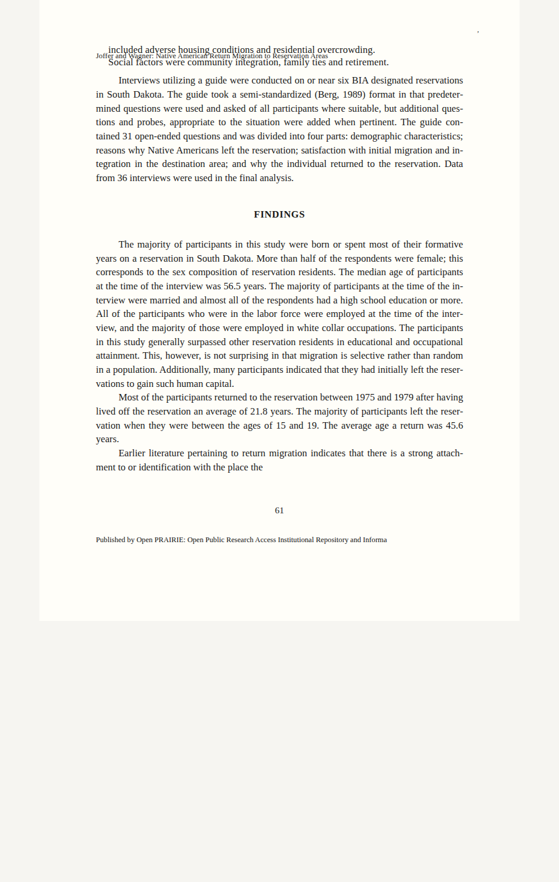,
included adverse housing conditions and residential overcrowding.
Joffer and Wagner: Native American Return Migration to Reservation Areas
Social factors were community integration, family ties and retirement.
Interviews utilizing a guide were conducted on or near six BIA designated reservations in South Dakota. The guide took a semi-standardized (Berg, 1989) format in that predetermined questions were used and asked of all participants where suitable, but additional questions and probes, appropriate to the situation were added when pertinent. The guide contained 31 open-ended questions and was divided into four parts: demographic characteristics; reasons why Native Americans left the reservation; satisfaction with initial migration and integration in the destination area; and why the individual returned to the reservation. Data from 36 interviews were used in the final analysis.
FINDINGS
The majority of participants in this study were born or spent most of their formative years on a reservation in South Dakota. More than half of the respondents were female; this corresponds to the sex composition of reservation residents. The median age of participants at the time of the interview was 56.5 years. The majority of participants at the time of the interview were married and almost all of the respondents had a high school education or more. All of the participants who were in the labor force were employed at the time of the interview, and the majority of those were employed in white collar occupations. The participants in this study generally surpassed other reservation residents in educational and occupational attainment. This, however, is not surprising in that migration is selective rather than random in a population. Additionally, many participants indicated that they had initially left the reservations to gain such human capital.
Most of the participants returned to the reservation between 1975 and 1979 after having lived off the reservation an average of 21.8 years. The majority of participants left the reservation when they were between the ages of 15 and 19. The average age a return was 45.6 years.
Earlier literature pertaining to return migration indicates that there is a strong attachment to or identification with the place the
61
Published by Open PRAIRIE: Open Public Research Access Institutional Repository and Informa